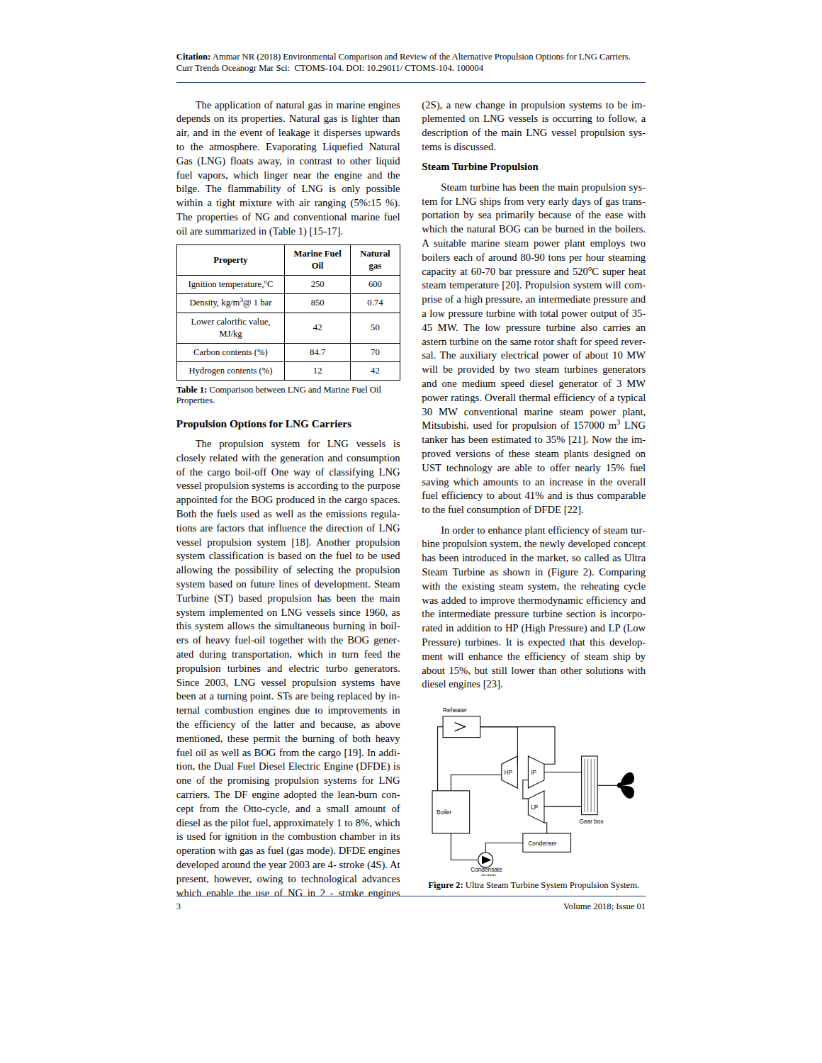Citation: Ammar NR (2018) Environmental Comparison and Review of the Alternative Propulsion Options for LNG Carriers. Curr Trends Oceanogr Mar Sci: CTOMS-104. DOI: 10.29011/ CTOMS-104. 100004
The application of natural gas in marine engines depends on its properties. Natural gas is lighter than air, and in the event of leakage it disperses upwards to the atmosphere. Evaporating Liquefied Natural Gas (LNG) floats away, in contrast to other liquid fuel vapors, which linger near the engine and the bilge. The flammability of LNG is only possible within a tight mixture with air ranging (5%:15 %). The properties of NG and conventional marine fuel oil are summarized in (Table 1) [15-17].
| Property | Marine Fuel Oil | Natural gas |
| --- | --- | --- |
| Ignition temperature, o C | 250 | 600 |
| Density, kg/m 3 @ 1 bar | 850 | 0.74 |
| Lower calorific value, MJ/kg | 42 | 50 |
| Carbon contents (%) | 84.7 | 70 |
| Hydrogen contents (%) | 12 | 42 |
Table 1: Comparison between LNG and Marine Fuel Oil Properties.
Propulsion Options for LNG Carriers
The propulsion system for LNG vessels is closely related with the generation and consumption of the cargo boil-off One way of classifying LNG vessel propulsion systems is according to the purpose appointed for the BOG produced in the cargo spaces. Both the fuels used as well as the emissions regulations are factors that influence the direction of LNG vessel propulsion system [18]. Another propulsion system classification is based on the fuel to be used allowing the possibility of selecting the propulsion system based on future lines of development. Steam Turbine (ST) based propulsion has been the main system implemented on LNG vessels since 1960, as this system allows the simultaneous burning in boilers of heavy fuel-oil together with the BOG generated during transportation, which in turn feed the propulsion turbines and electric turbo generators. Since 2003, LNG vessel propulsion systems have been at a turning point. STs are being replaced by internal combustion engines due to improvements in the efficiency of the latter and because, as above mentioned, these permit the burning of both heavy fuel oil as well as BOG from the cargo [19]. In addition, the Dual Fuel Diesel Electric Engine (DFDE) is one of the promising propulsion systems for LNG carriers. The DF engine adopted the lean-burn concept from the Otto-cycle, and a small amount of diesel as the pilot fuel, approximately 1 to 8%, which is used for ignition in the combustion chamber in its operation with gas as fuel (gas mode). DFDE engines developed around the year 2003 are 4- stroke (4S). At present, however, owing to technological advances which enable the use of NG in 2 - stroke engines (2S), a new change in propulsion systems to be implemented on LNG vessels is occurring to follow, a description of the main LNG vessel propulsion systems is discussed.
Steam Turbine Propulsion
Steam turbine has been the main propulsion system for LNG ships from very early days of gas transportation by sea primarily because of the ease with which the natural BOG can be burned in the boilers. A suitable marine steam power plant employs two boilers each of around 80-90 tons per hour steaming capacity at 60-70 bar pressure and 520oC super heat steam temperature [20]. Propulsion system will comprise of a high pressure, an intermediate pressure and a low pressure turbine with total power output of 35-45 MW. The low pressure turbine also carries an astern turbine on the same rotor shaft for speed reversal. The auxiliary electrical power of about 10 MW will be provided by two steam turbines generators and one medium speed diesel generator of 3 MW power ratings. Overall thermal efficiency of a typical 30 MW conventional marine steam power plant, Mitsubishi, used for propulsion of 157000 m3 LNG tanker has been estimated to 35% [21]. Now the improved versions of these steam plants designed on UST technology are able to offer nearly 15% fuel saving which amounts to an increase in the overall fuel efficiency to about 41% and is thus comparable to the fuel consumption of DFDE [22].
In order to enhance plant efficiency of steam turbine propulsion system, the newly developed concept has been introduced in the market, so called as Ultra Steam Turbine as shown in (Figure 2). Comparing with the existing steam system, the reheating cycle was added to improve thermodynamic efficiency and the intermediate pressure turbine section is incorporated in addition to HP (High Pressure) and LP (Low Pressure) turbines. It is expected that this development will enhance the efficiency of steam ship by about 15%, but still lower than other solutions with diesel engines [23].
Reheater HP IP LP Boiler Condenser Gear box Condensate pump
Figure 2: Ultra Steam Turbine System Propulsion System.
3 Volume 2018; Issue 01